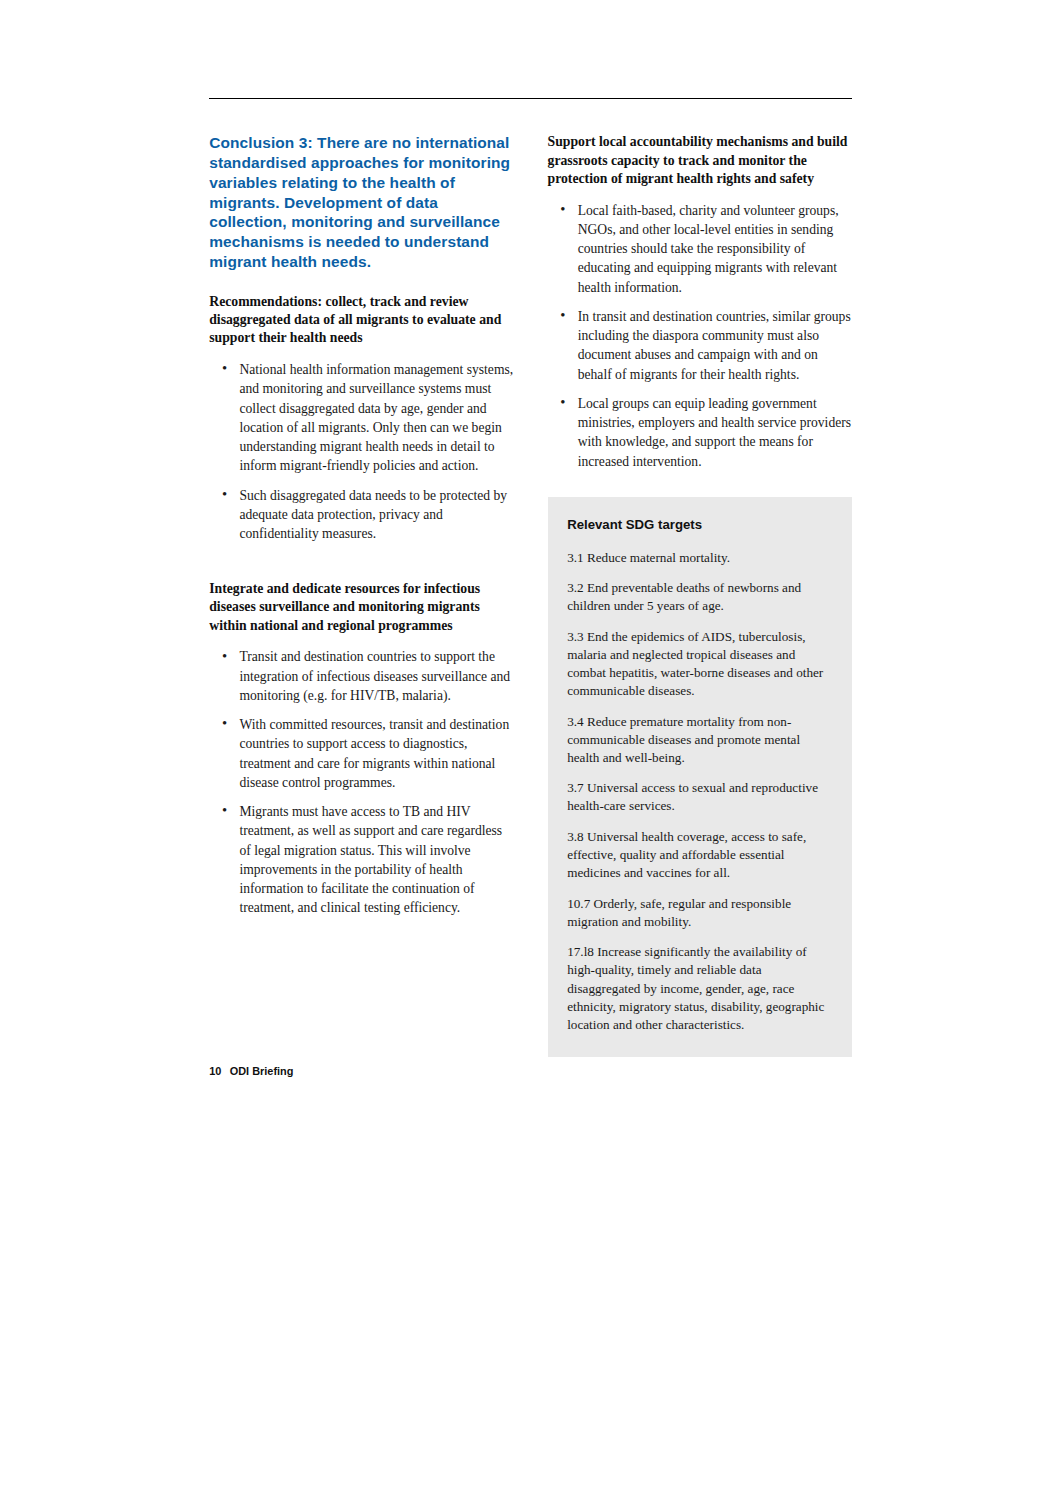Conclusion 3: There are no international standardised approaches for monitoring variables relating to the health of migrants. Development of data collection, monitoring and surveillance mechanisms is needed to understand migrant health needs.
Recommendations: collect, track and review disaggregated data of all migrants to evaluate and support their health needs
National health information management systems, and monitoring and surveillance systems must collect disaggregated data by age, gender and location of all migrants. Only then can we begin understanding migrant health needs in detail to inform migrant-friendly policies and action.
Such disaggregated data needs to be protected by adequate data protection, privacy and confidentiality measures.
Integrate and dedicate resources for infectious diseases surveillance and monitoring migrants within national and regional programmes
Transit and destination countries to support the integration of infectious diseases surveillance and monitoring (e.g. for HIV/TB, malaria).
With committed resources, transit and destination countries to support access to diagnostics, treatment and care for migrants within national disease control programmes.
Migrants must have access to TB and HIV treatment, as well as support and care regardless of legal migration status. This will involve improvements in the portability of health information to facilitate the continuation of treatment, and clinical testing efficiency.
Support local accountability mechanisms and build grassroots capacity to track and monitor the protection of migrant health rights and safety
Local faith-based, charity and volunteer groups, NGOs, and other local-level entities in sending countries should take the responsibility of educating and equipping migrants with relevant health information.
In transit and destination countries, similar groups including the diaspora community must also document abuses and campaign with and on behalf of migrants for their health rights.
Local groups can equip leading government ministries, employers and health service providers with knowledge, and support the means for increased intervention.
Relevant SDG targets
3.1 Reduce maternal mortality.
3.2 End preventable deaths of newborns and children under 5 years of age.
3.3 End the epidemics of AIDS, tuberculosis, malaria and neglected tropical diseases and combat hepatitis, water-borne diseases and other communicable diseases.
3.4 Reduce premature mortality from non-communicable diseases and promote mental health and well-being.
3.7 Universal access to sexual and reproductive health-care services.
3.8 Universal health coverage, access to safe, effective, quality and affordable essential medicines and vaccines for all.
10.7 Orderly, safe, regular and responsible migration and mobility.
17.l8 Increase significantly the availability of high-quality, timely and reliable data disaggregated by income, gender, age, race ethnicity, migratory status, disability, geographic location and other characteristics.
10 ODI Briefing